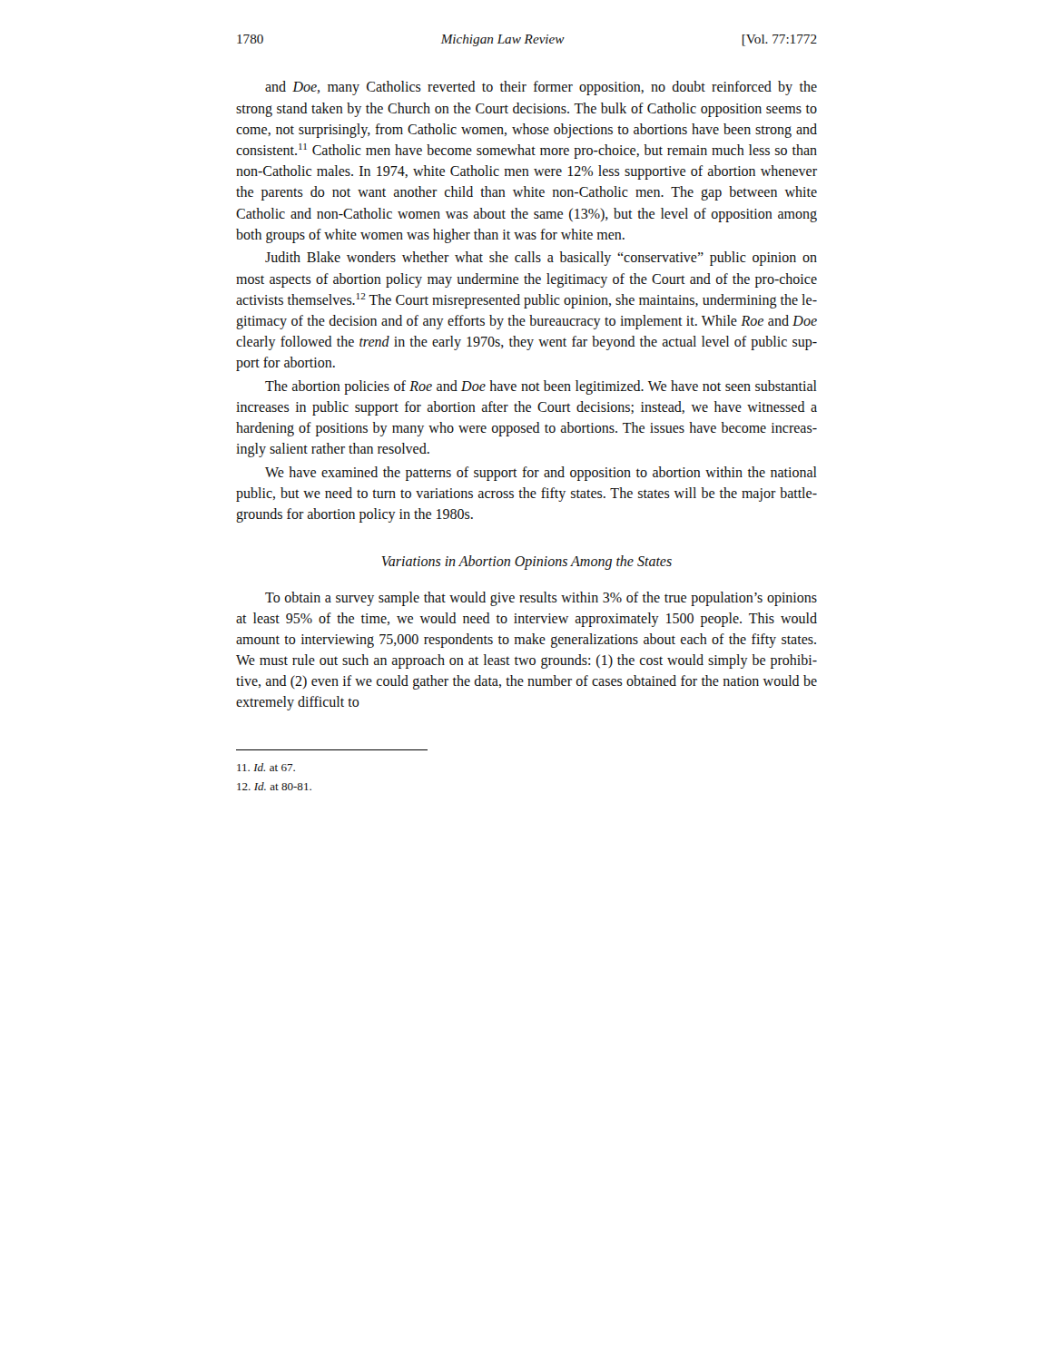1780 Michigan Law Review [Vol. 77:1772
and Doe, many Catholics reverted to their former opposition, no doubt reinforced by the strong stand taken by the Church on the Court decisions. The bulk of Catholic opposition seems to come, not surprisingly, from Catholic women, whose objections to abortions have been strong and consistent.11 Catholic men have become somewhat more pro-choice, but remain much less so than non-Catholic males. In 1974, white Catholic men were 12% less supportive of abortion whenever the parents do not want another child than white non-Catholic men. The gap between white Catholic and non-Catholic women was about the same (13%), but the level of opposition among both groups of white women was higher than it was for white men.
Judith Blake wonders whether what she calls a basically “conservative” public opinion on most aspects of abortion policy may undermine the legitimacy of the Court and of the pro-choice activists themselves.12 The Court misrepresented public opinion, she maintains, undermining the legitimacy of the decision and of any efforts by the bureaucracy to implement it. While Roe and Doe clearly followed the trend in the early 1970s, they went far beyond the actual level of public support for abortion.
The abortion policies of Roe and Doe have not been legitimized. We have not seen substantial increases in public support for abortion after the Court decisions; instead, we have witnessed a hardening of positions by many who were opposed to abortions. The issues have become increasingly salient rather than resolved.
We have examined the patterns of support for and opposition to abortion within the national public, but we need to turn to variations across the fifty states. The states will be the major battlegrounds for abortion policy in the 1980s.
Variations in Abortion Opinions Among the States
To obtain a survey sample that would give results within 3% of the true population’s opinions at least 95% of the time, we would need to interview approximately 1500 people. This would amount to interviewing 75,000 respondents to make generalizations about each of the fifty states. We must rule out such an approach on at least two grounds: (1) the cost would simply be prohibitive, and (2) even if we could gather the data, the number of cases obtained for the nation would be extremely difficult to
11. Id. at 67.
12. Id. at 80-81.